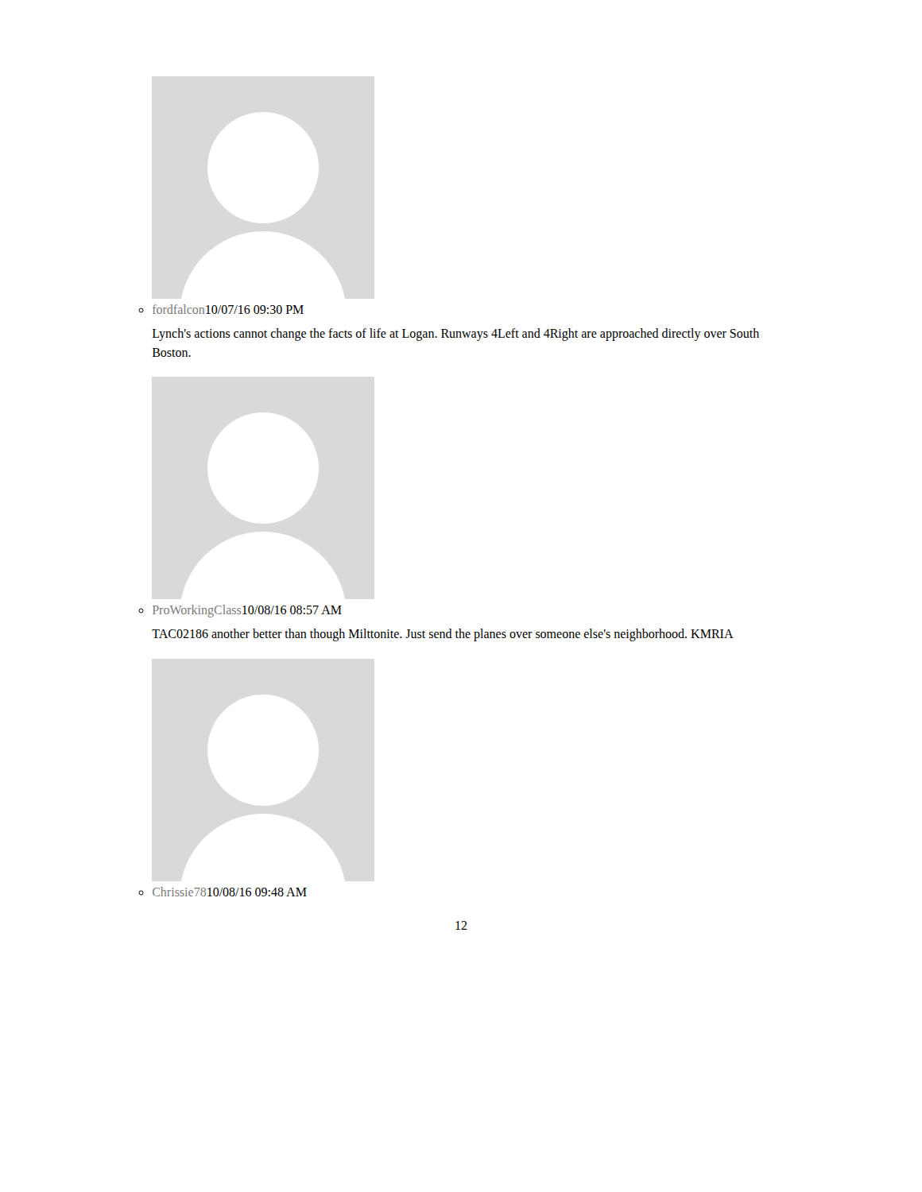fordfalcon 10/07/16 09:30 PM
Lynch's actions cannot change the facts of life at Logan. Runways 4Left and 4Right are approached directly over South Boston.
ProWorkingClass 10/08/16 08:57 AM
TAC02186 another better than though Milttonite. Just send the planes over someone else's neighborhood. KMRIA
Chrissie7810/08/16 09:48 AM
12